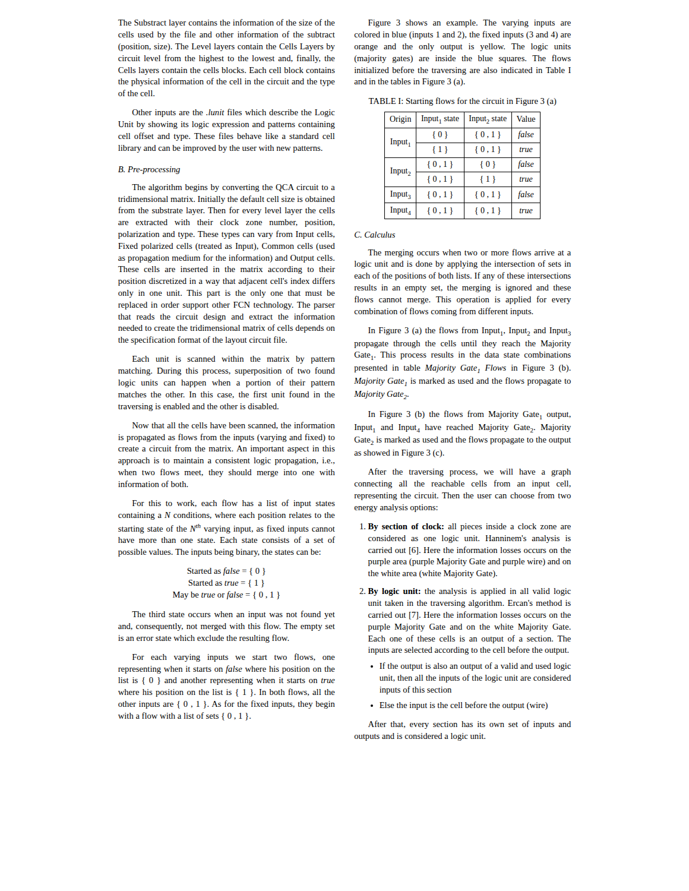The Substract layer contains the information of the size of the cells used by the file and other information of the subtract (position, size). The Level layers contain the Cells Layers by circuit level from the highest to the lowest and, finally, the Cells layers contain the cells blocks. Each cell block contains the physical information of the cell in the circuit and the type of the cell.
Other inputs are the .lunit files which describe the Logic Unit by showing its logic expression and patterns containing cell offset and type. These files behave like a standard cell library and can be improved by the user with new patterns.
B. Pre-processing
The algorithm begins by converting the QCA circuit to a tridimensional matrix. Initially the default cell size is obtained from the substrate layer. Then for every level layer the cells are extracted with their clock zone number, position, polarization and type. These types can vary from Input cells, Fixed polarized cells (treated as Input), Common cells (used as propagation medium for the information) and Output cells. These cells are inserted in the matrix according to their position discretized in a way that adjacent cell's index differs only in one unit. This part is the only one that must be replaced in order support other FCN technology. The parser that reads the circuit design and extract the information needed to create the tridimensional matrix of cells depends on the specification format of the layout circuit file.
Each unit is scanned within the matrix by pattern matching. During this process, superposition of two found logic units can happen when a portion of their pattern matches the other. In this case, the first unit found in the traversing is enabled and the other is disabled.
Now that all the cells have been scanned, the information is propagated as flows from the inputs (varying and fixed) to create a circuit from the matrix. An important aspect in this approach is to maintain a consistent logic propagation, i.e., when two flows meet, they should merge into one with information of both.
For this to work, each flow has a list of input states containing a N conditions, where each position relates to the starting state of the Nth varying input, as fixed inputs cannot have more than one state. Each state consists of a set of possible values. The inputs being binary, the states can be:
Started as false = { 0 } Started as true = { 1 } May be true or false = { 0 , 1 }
The third state occurs when an input was not found yet and, consequently, not merged with this flow. The empty set is an error state which exclude the resulting flow.
For each varying inputs we start two flows, one representing when it starts on false where his position on the list is { 0 } and another representing when it starts on true where his position on the list is { 1 }. In both flows, all the other inputs are { 0 , 1 }. As for the fixed inputs, they begin with a flow with a list of sets { 0 , 1 }.
Figure 3 shows an example. The varying inputs are colored in blue (inputs 1 and 2), the fixed inputs (3 and 4) are orange and the only output is yellow. The logic units (majority gates) are inside the blue squares. The flows initialized before the traversing are also indicated in Table I and in the tables in Figure 3 (a).
TABLE I: Starting flows for the circuit in Figure 3 (a)
| Origin | Input 1 state | Input 2 state | Value |
| --- | --- | --- | --- |
| Input 1 | { 0 } | { 0 , 1 } | false |
| { 1 } | { 0 , 1 } | true |
| Input 2 | { 0 , 1 } | { 0 } | false |
| { 0 , 1 } | { 1 } | true |
| Input 3 | { 0 , 1 } | { 0 , 1 } | false |
| Input 4 | { 0 , 1 } | { 0 , 1 } | true |
C. Calculus
The merging occurs when two or more flows arrive at a logic unit and is done by applying the intersection of sets in each of the positions of both lists. If any of these intersections results in an empty set, the merging is ignored and these flows cannot merge. This operation is applied for every combination of flows coming from different inputs.
In Figure 3 (a) the flows from Input1, Input2 and Input3 propagate through the cells until they reach the Majority Gate1. This process results in the data state combinations presented in table Majority Gate1 Flows in Figure 3 (b). Majority Gate1 is marked as used and the flows propagate to Majority Gate2.
In Figure 3 (b) the flows from Majority Gate1 output, Input1 and Input4 have reached Majority Gate2. Majority Gate2 is marked as used and the flows propagate to the output as showed in Figure 3 (c).
After the traversing process, we will have a graph connecting all the reachable cells from an input cell, representing the circuit. Then the user can choose from two energy analysis options:
By section of clock: all pieces inside a clock zone are considered as one logic unit. Hanninem's analysis is carried out [6]. Here the information losses occurs on the purple area (purple Majority Gate and purple wire) and on the white area (white Majority Gate).
By logic unit: the analysis is applied in all valid logic unit taken in the traversing algorithm. Ercan's method is carried out [7]. Here the information losses occurs on the purple Majority Gate and on the white Majority Gate. Each one of these cells is an output of a section. The inputs are selected according to the cell before the output.
If the output is also an output of a valid and used logic unit, then all the inputs of the logic unit are considered inputs of this section
Else the input is the cell before the output (wire)
After that, every section has its own set of inputs and outputs and is considered a logic unit.